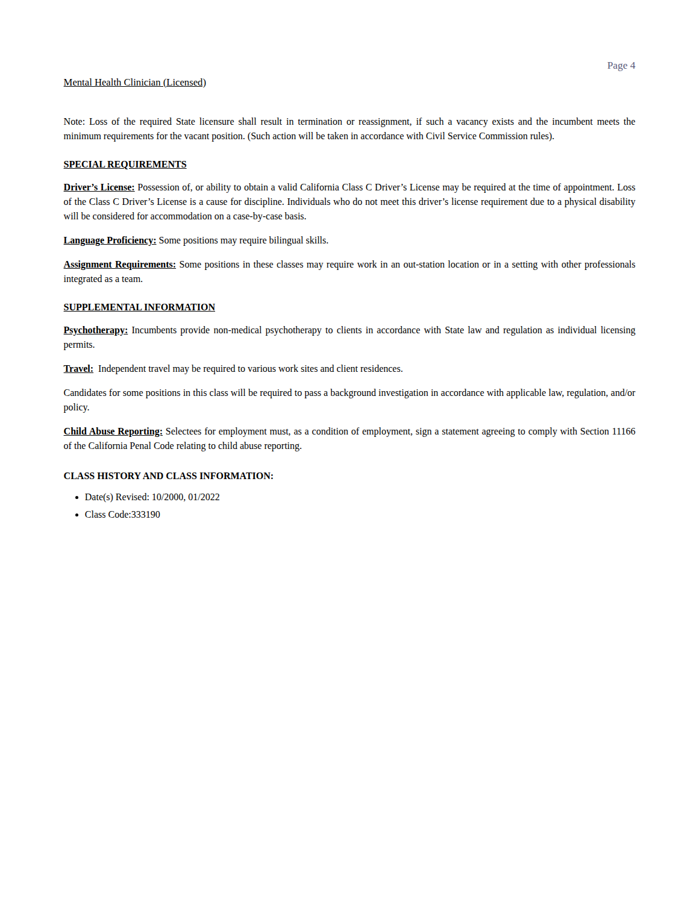Page 4
Mental Health Clinician (Licensed)
Note: Loss of the required State licensure shall result in termination or reassignment, if such a vacancy exists and the incumbent meets the minimum requirements for the vacant position. (Such action will be taken in accordance with Civil Service Commission rules).
SPECIAL REQUIREMENTS
Driver’s License: Possession of, or ability to obtain a valid California Class C Driver’s License may be required at the time of appointment. Loss of the Class C Driver’s License is a cause for discipline. Individuals who do not meet this driver’s license requirement due to a physical disability will be considered for accommodation on a case-by-case basis.
Language Proficiency: Some positions may require bilingual skills.
Assignment Requirements: Some positions in these classes may require work in an out-station location or in a setting with other professionals integrated as a team.
SUPPLEMENTAL INFORMATION
Psychotherapy: Incumbents provide non-medical psychotherapy to clients in accordance with State law and regulation as individual licensing permits.
Travel: Independent travel may be required to various work sites and client residences.
Candidates for some positions in this class will be required to pass a background investigation in accordance with applicable law, regulation, and/or policy.
Child Abuse Reporting: Selectees for employment must, as a condition of employment, sign a statement agreeing to comply with Section 11166 of the California Penal Code relating to child abuse reporting.
CLASS HISTORY AND CLASS INFORMATION:
Date(s) Revised: 10/2000, 01/2022
Class Code:333190